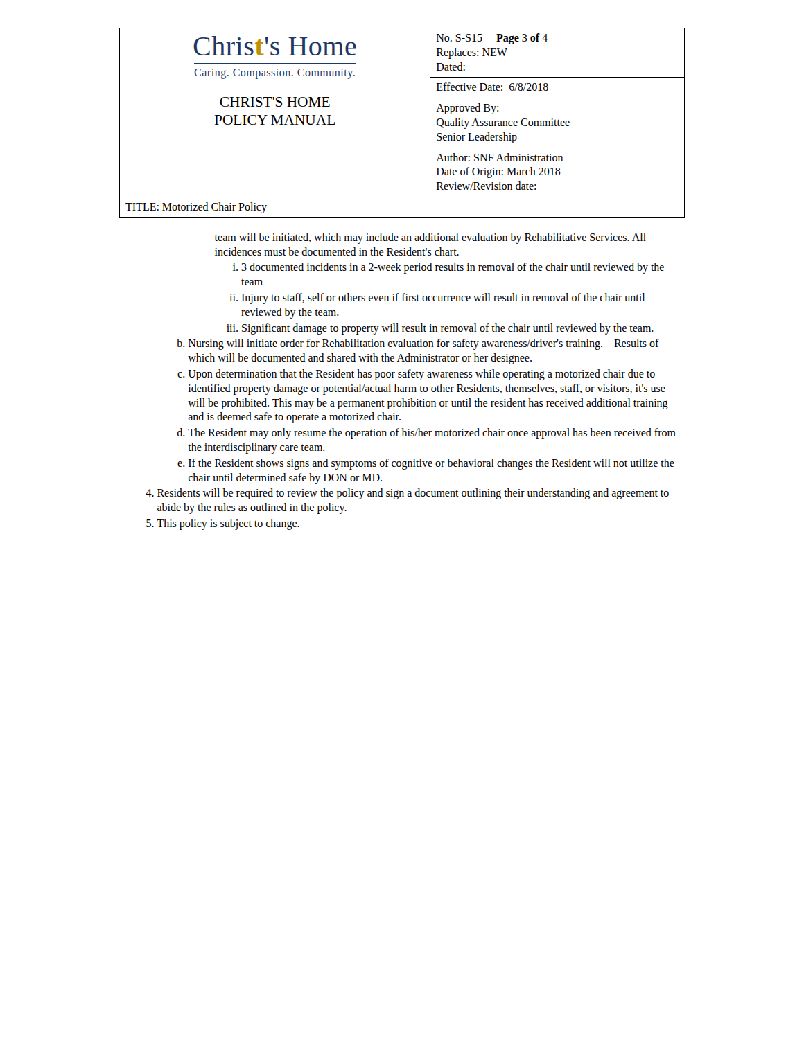| Chris t 's Home Caring. Compassion. Community. CHRIST'S HOME POLICY MANUAL | No. S-S15 Page 3 of 4 Replaces: NEW Dated: Effective Date: 6/8/2018 Approved By: Quality Assurance Committee Senior Leadership Author: SNF Administration Date of Origin: March 2018 Review/Revision date: |
| TITLE: Motorized Chair Policy |
team will be initiated, which may include an additional evaluation by Rehabilitative Services. All incidences must be documented in the Resident's chart.
3 documented incidents in a 2-week period results in removal of the chair until reviewed by the team
Injury to staff, self or others even if first occurrence will result in removal of the chair until reviewed by the team.
Significant damage to property will result in removal of the chair until reviewed by the team.
Nursing will initiate order for Rehabilitation evaluation for safety awareness/driver's training. Results of which will be documented and shared with the Administrator or her designee.
Upon determination that the Resident has poor safety awareness while operating a motorized chair due to identified property damage or potential/actual harm to other Residents, themselves, staff, or visitors, it's use will be prohibited. This may be a permanent prohibition or until the resident has received additional training and is deemed safe to operate a motorized chair.
The Resident may only resume the operation of his/her motorized chair once approval has been received from the interdisciplinary care team.
If the Resident shows signs and symptoms of cognitive or behavioral changes the Resident will not utilize the chair until determined safe by DON or MD.
Residents will be required to review the policy and sign a document outlining their understanding and agreement to abide by the rules as outlined in the policy.
This policy is subject to change.